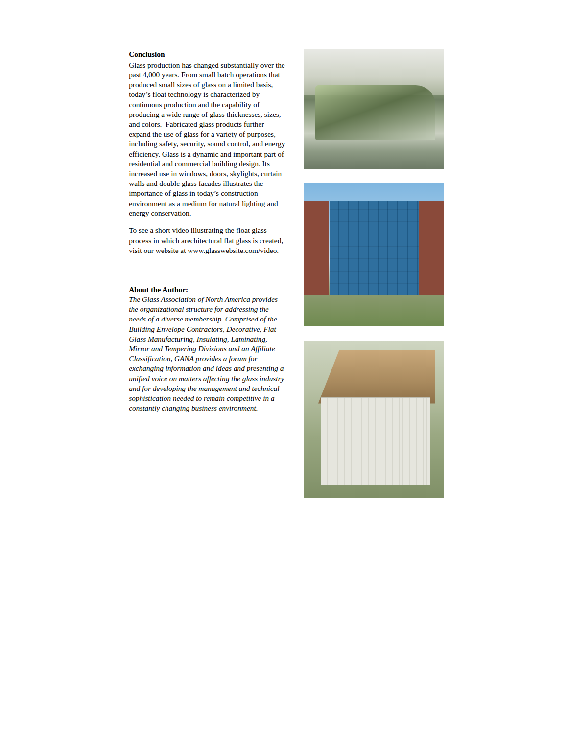Conclusion
Glass production has changed substantially over the past 4,000 years. From small batch operations that produced small sizes of glass on a limited basis, today’s float technology is characterized by continuous production and the capability of producing a wide range of glass thicknesses, sizes, and colors. Fabricated glass products further expand the use of glass for a variety of purposes, including safety, security, sound control, and energy efficiency. Glass is a dynamic and important part of residential and commercial building design. Its increased use in windows, doors, skylights, curtain walls and double glass facades illustrates the importance of glass in today’s construction environment as a medium for natural lighting and energy conservation.
To see a short video illustrating the float glass process in which arechitectural flat glass is created, visit our website at www.glasswebsite.com/video.
About the Author:
The Glass Association of North America provides the organizational structure for addressing the needs of a diverse membership. Comprised of the Building Envelope Contractors, Decorative, Flat Glass Manufacturing, Insulating, Laminating, Mirror and Tempering Divisions and an Affiliate Classification, GANA provides a forum for exchanging information and ideas and presenting a unified voice on matters affecting the glass industry and for developing the management and technical sophistication needed to remain competitive in a constantly changing business environment.